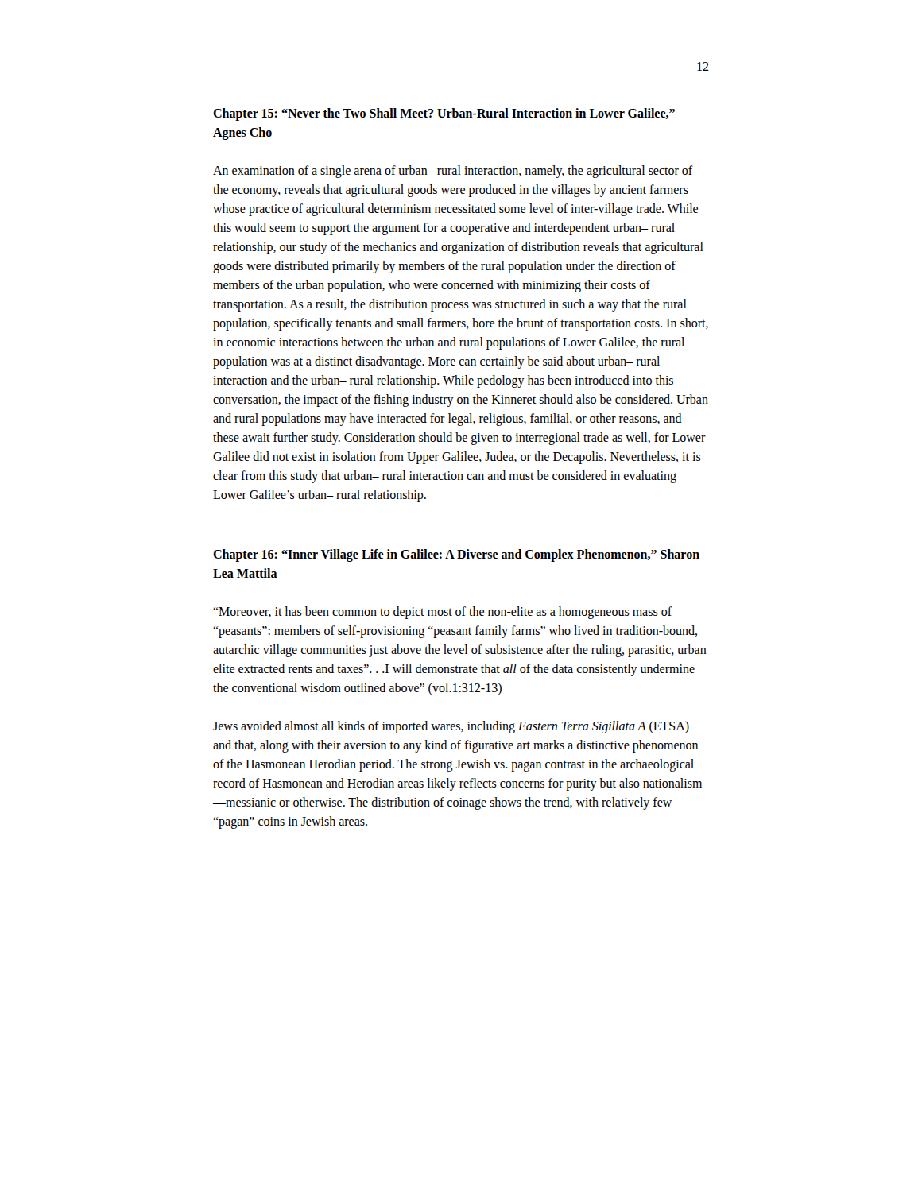12
Chapter 15: “Never the Two Shall Meet? Urban-Rural Interaction in Lower Galilee,” Agnes Cho
An examination of a single arena of urban– rural interaction, namely, the agricultural sector of the economy, reveals that agricultural goods were produced in the villages by ancient farmers whose practice of agricultural determinism necessitated some level of inter-village trade. While this would seem to support the argument for a cooperative and interdependent urban– rural relationship, our study of the mechanics and organization of distribution reveals that agricultural goods were distributed primarily by members of the rural population under the direction of members of the urban population, who were concerned with minimizing their costs of transportation. As a result, the distribution process was structured in such a way that the rural population, specifically tenants and small farmers, bore the brunt of transportation costs. In short, in economic interactions between the urban and rural populations of Lower Galilee, the rural population was at a distinct disadvantage. More can certainly be said about urban– rural interaction and the urban– rural relationship. While pedology has been introduced into this conversation, the impact of the fishing industry on the Kinneret should also be considered. Urban and rural populations may have interacted for legal, religious, familial, or other reasons, and these await further study. Consideration should be given to interregional trade as well, for Lower Galilee did not exist in isolation from Upper Galilee, Judea, or the Decapolis. Nevertheless, it is clear from this study that urban– rural interaction can and must be considered in evaluating Lower Galilee’s urban– rural relationship.
Chapter 16: “Inner Village Life in Galilee: A Diverse and Complex Phenomenon,” Sharon Lea Mattila
“Moreover, it has been common to depict most of the non-elite as a homogeneous mass of “peasants”: members of self-provisioning “peasant family farms” who lived in tradition-bound, autarchic village communities just above the level of subsistence after the ruling, parasitic, urban elite extracted rents and taxes”. . .I will demonstrate that all of the data consistently undermine the conventional wisdom outlined above” (vol.1:312-13)
Jews avoided almost all kinds of imported wares, including Eastern Terra Sigillata A (ETSA) and that, along with their aversion to any kind of figurative art marks a distinctive phenomenon of the Hasmonean Herodian period. The strong Jewish vs. pagan contrast in the archaeological record of Hasmonean and Herodian areas likely reflects concerns for purity but also nationalism—messianic or otherwise. The distribution of coinage shows the trend, with relatively few “pagan” coins in Jewish areas.